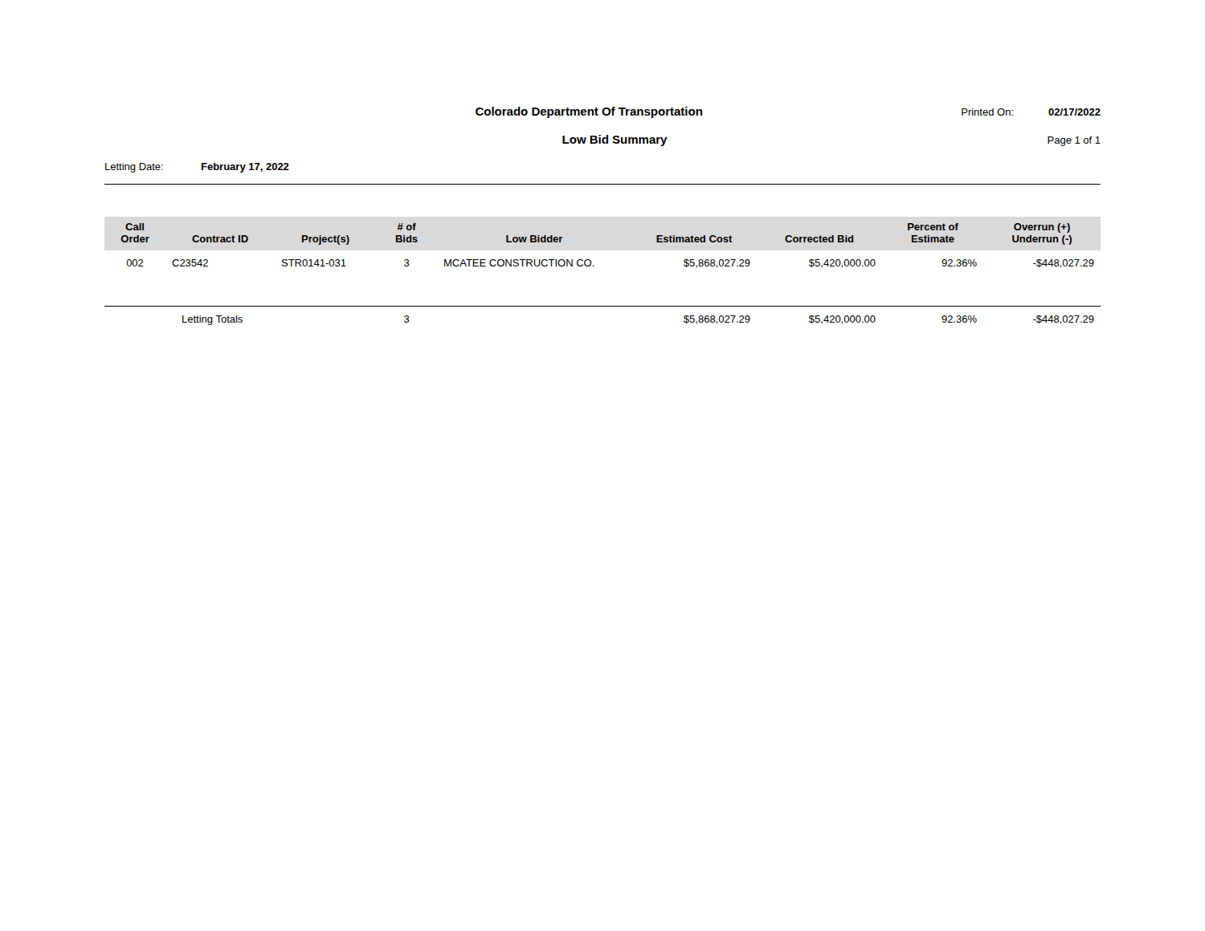Colorado Department Of Transportation
Printed On:
02/17/2022
Low Bid Summary
Page 1 of 1
Letting Date: February 17, 2022
| Call Order | Contract ID | Project(s) | # of Bids | Low Bidder | Estimated Cost | Corrected Bid | Percent of Estimate | Overrun (+) Underrun (-) |
| --- | --- | --- | --- | --- | --- | --- | --- | --- |
| 002 | C23542 | STR0141-031 | 3 | MCATEE CONSTRUCTION CO. | $5,868,027.29 | $5,420,000.00 | 92.36% | -$448,027.29 |
| | Letting Totals | 3 | | $5,868,027.29 | $5,420,000.00 | 92.36% | -$448,027.29 |